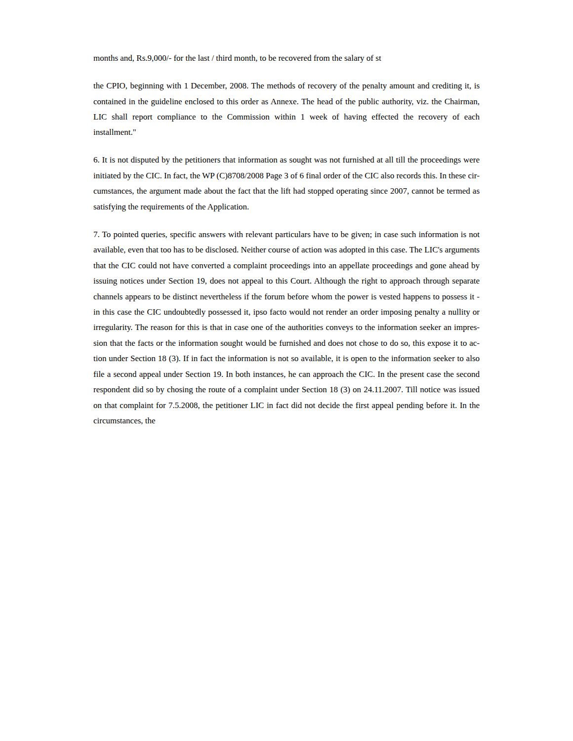months and, Rs.9,000/- for the last / third month, to be recovered from the salary of st
the CPIO, beginning with 1 December, 2008. The methods of recovery of the penalty amount and crediting it, is contained in the guideline enclosed to this order as Annexe. The head of the public authority, viz. the Chairman, LIC shall report compliance to the Commission within 1 week of having effected the recovery of each installment."
6. It is not disputed by the petitioners that information as sought was not furnished at all till the proceedings were initiated by the CIC. In fact, the WP (C)8708/2008 Page 3 of 6 final order of the CIC also records this. In these circumstances, the argument made about the fact that the lift had stopped operating since 2007, cannot be termed as satisfying the requirements of the Application.
7. To pointed queries, specific answers with relevant particulars have to be given; in case such information is not available, even that too has to be disclosed. Neither course of action was adopted in this case. The LIC's arguments that the CIC could not have converted a complaint proceedings into an appellate proceedings and gone ahead by issuing notices under Section 19, does not appeal to this Court. Although the right to approach through separate channels appears to be distinct nevertheless if the forum before whom the power is vested happens to possess it - in this case the CIC undoubtedly possessed it, ipso facto would not render an order imposing penalty a nullity or irregularity. The reason for this is that in case one of the authorities conveys to the information seeker an impression that the facts or the information sought would be furnished and does not chose to do so, this expose it to action under Section 18 (3). If in fact the information is not so available, it is open to the information seeker to also file a second appeal under Section 19. In both instances, he can approach the CIC. In the present case the second respondent did so by chosing the route of a complaint under Section 18 (3) on 24.11.2007. Till notice was issued on that complaint for 7.5.2008, the petitioner LIC in fact did not decide the first appeal pending before it. In the circumstances, the